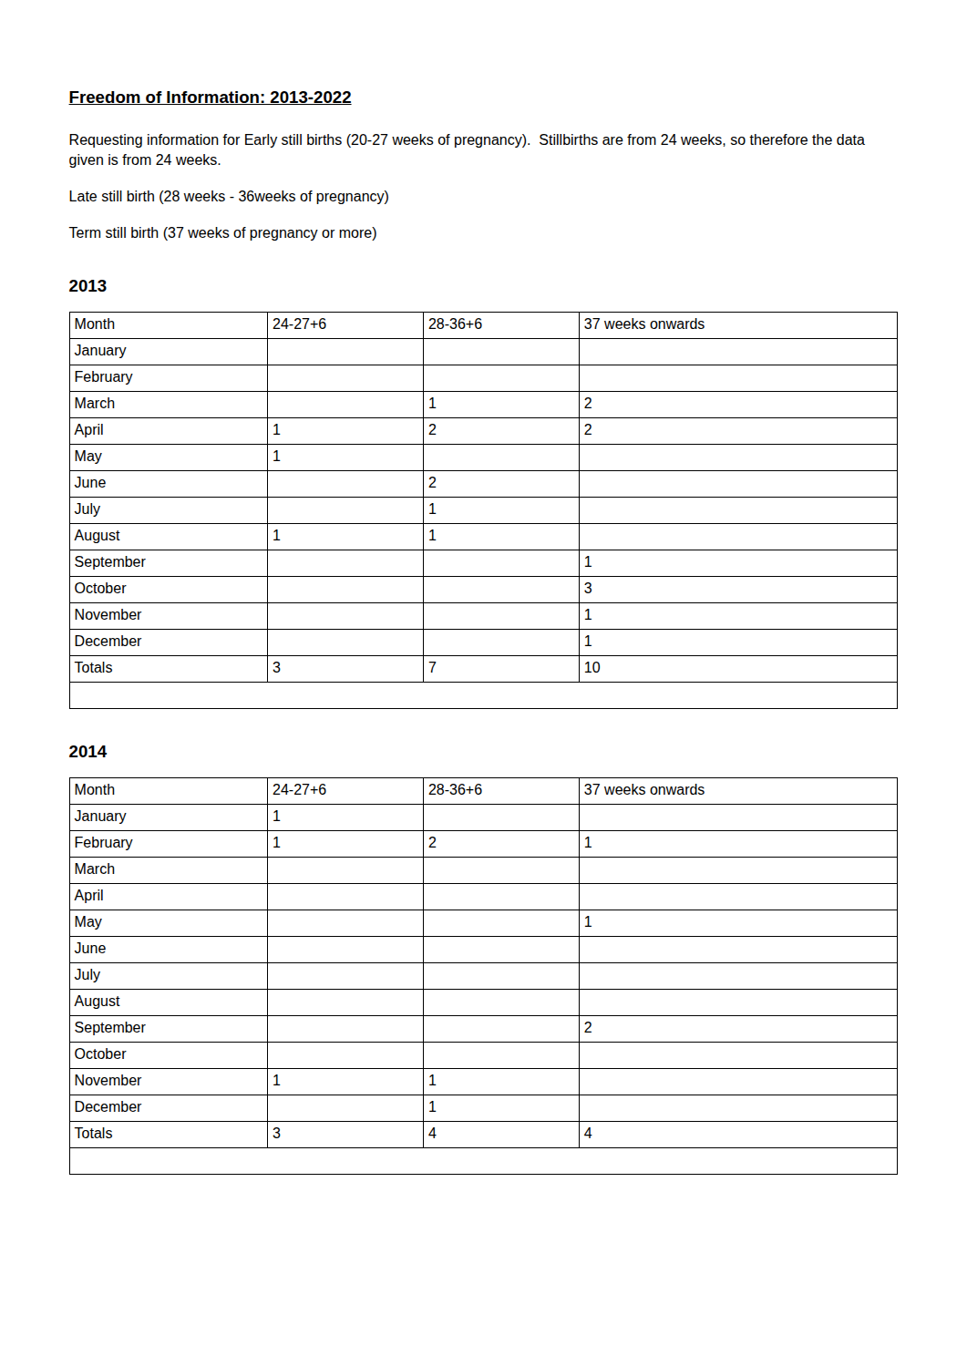Freedom of Information: 2013-2022
Requesting information for Early still births (20-27 weeks of pregnancy). Stillbirths are from 24 weeks, so therefore the data given is from 24 weeks.
Late still birth (28 weeks - 36weeks of pregnancy)
Term still birth (37 weeks of pregnancy or more)
2013
| Month | 24-27+6 | 28-36+6 | 37 weeks onwards |
| --- | --- | --- | --- |
| January | | | |
| February | | | |
| March | | 1 | 2 |
| April | 1 | 2 | 2 |
| May | 1 | | |
| June | | 2 | |
| July | | 1 | |
| August | 1 | 1 | |
| September | | | 1 |
| October | | | 3 |
| November | | | 1 |
| December | | | 1 |
| Totals | 3 | 7 | 10 |
2014
| Month | 24-27+6 | 28-36+6 | 37 weeks onwards |
| --- | --- | --- | --- |
| January | 1 | | |
| February | 1 | 2 | 1 |
| March | | | |
| April | | | |
| May | | | 1 |
| June | | | |
| July | | | |
| August | | | |
| September | | | 2 |
| October | | | |
| November | 1 | 1 | |
| December | | 1 | |
| Totals | 3 | 4 | 4 |